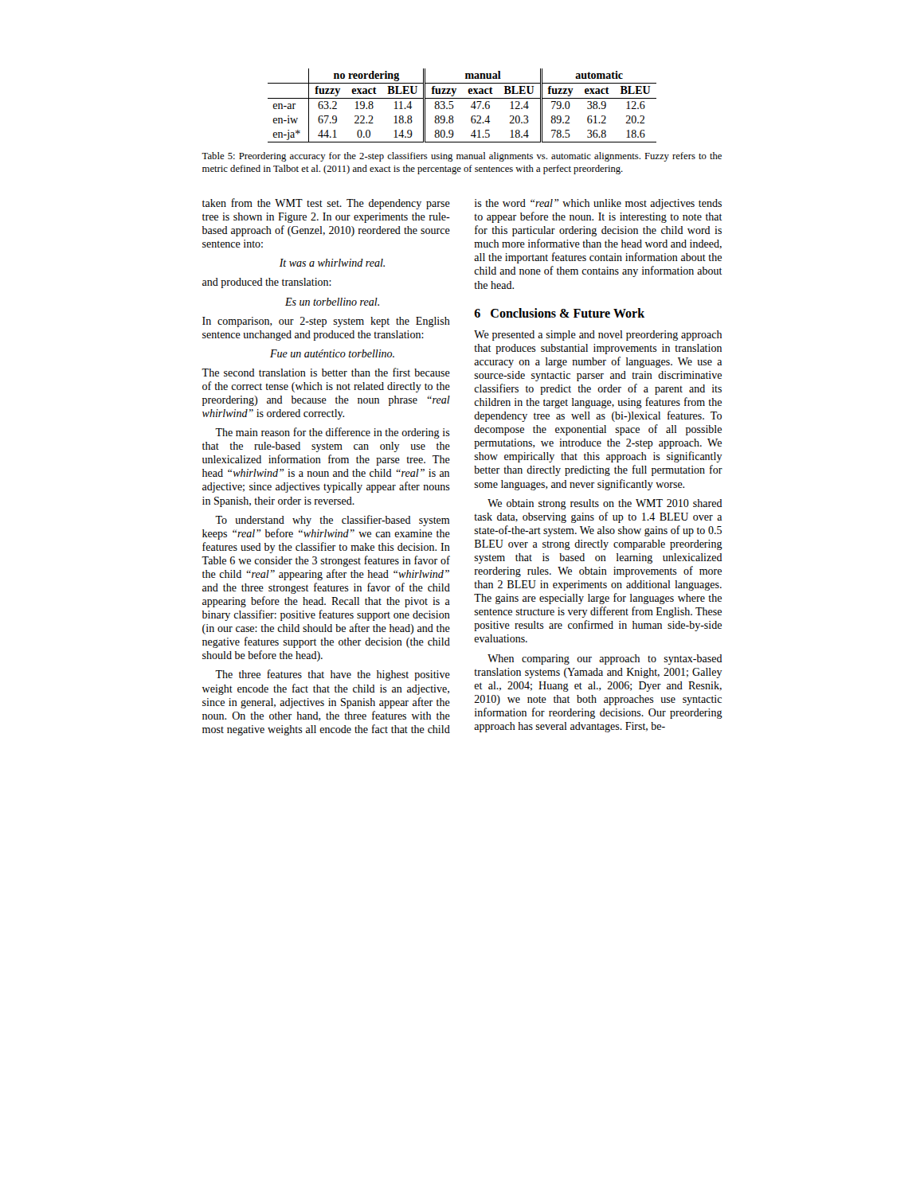| | no reordering | manual | automatic |
| --- | --- | --- | --- |
| | fuzzy | exact | BLEU | fuzzy | exact | BLEU | fuzzy | exact | BLEU |
| en-ar | 63.2 | 19.8 | 11.4 | 83.5 | 47.6 | 12.4 | 79.0 | 38.9 | 12.6 |
| en-iw | 67.9 | 22.2 | 18.8 | 89.8 | 62.4 | 20.3 | 89.2 | 61.2 | 20.2 |
| en-ja* | 44.1 | 0.0 | 14.9 | 80.9 | 41.5 | 18.4 | 78.5 | 36.8 | 18.6 |
Table 5: Preordering accuracy for the 2-step classifiers using manual alignments vs. automatic alignments. Fuzzy refers to the metric defined in Talbot et al. (2011) and exact is the percentage of sentences with a perfect preordering.
taken from the WMT test set. The dependency parse tree is shown in Figure 2. In our experiments the rule-based approach of (Genzel, 2010) reordered the source sentence into:
It was a whirlwind real.
and produced the translation:
Es un torbellino real.
In comparison, our 2-step system kept the English sentence unchanged and produced the translation:
Fue un auténtico torbellino.
The second translation is better than the first because of the correct tense (which is not related directly to the preordering) and because the noun phrase “real whirlwind” is ordered correctly.
The main reason for the difference in the ordering is that the rule-based system can only use the unlexicalized information from the parse tree. The head “whirlwind” is a noun and the child “real” is an adjective; since adjectives typically appear after nouns in Spanish, their order is reversed.
To understand why the classifier-based system keeps “real” before “whirlwind” we can examine the features used by the classifier to make this decision. In Table 6 we consider the 3 strongest features in favor of the child “real” appearing after the head “whirlwind” and the three strongest features in favor of the child appearing before the head. Recall that the pivot is a binary classifier: positive features support one decision (in our case: the child should be after the head) and the negative features support the other decision (the child should be before the head).
The three features that have the highest positive weight encode the fact that the child is an adjective, since in general, adjectives in Spanish appear after the noun. On the other hand, the three features with the most negative weights all encode the fact that the child is the word “real” which unlike most adjectives tends to appear before the noun. It is interesting to note that for this particular ordering decision the child word is much more informative than the head word and indeed, all the important features contain information about the child and none of them contains any information about the head.
6 Conclusions & Future Work
We presented a simple and novel preordering approach that produces substantial improvements in translation accuracy on a large number of languages. We use a source-side syntactic parser and train discriminative classifiers to predict the order of a parent and its children in the target language, using features from the dependency tree as well as (bi-)lexical features. To decompose the exponential space of all possible permutations, we introduce the 2-step approach. We show empirically that this approach is significantly better than directly predicting the full permutation for some languages, and never significantly worse.
We obtain strong results on the WMT 2010 shared task data, observing gains of up to 1.4 BLEU over a state-of-the-art system. We also show gains of up to 0.5 BLEU over a strong directly comparable preordering system that is based on learning unlexicalized reordering rules. We obtain improvements of more than 2 BLEU in experiments on additional languages. The gains are especially large for languages where the sentence structure is very different from English. These positive results are confirmed in human side-by-side evaluations.
When comparing our approach to syntax-based translation systems (Yamada and Knight, 2001; Galley et al., 2004; Huang et al., 2006; Dyer and Resnik, 2010) we note that both approaches use syntactic information for reordering decisions. Our preordering approach has several advantages. First, be-